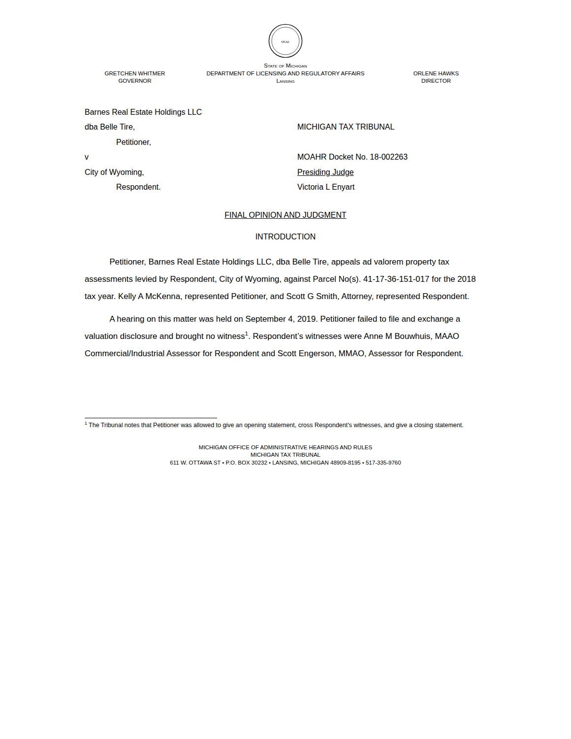GRETCHEN WHITMER
GOVERNOR
State of Michigan
DEPARTMENT OF LICENSING AND REGULATORY AFFAIRS
Lansing
ORLENE HAWKS
DIRECTOR
Barnes Real Estate Holdings LLC
dba Belle Tire,
Petitioner,
MICHIGAN TAX TRIBUNAL
v
MOAHR Docket No. 18-002263
City of Wyoming,
Respondent.
Presiding Judge
Victoria L Enyart
FINAL OPINION AND JUDGMENT
INTRODUCTION
Petitioner, Barnes Real Estate Holdings LLC, dba Belle Tire, appeals ad valorem property tax assessments levied by Respondent, City of Wyoming, against Parcel No(s). 41-17-36-151-017 for the 2018 tax year. Kelly A McKenna, represented Petitioner, and Scott G Smith, Attorney, represented Respondent.
A hearing on this matter was held on September 4, 2019. Petitioner failed to file and exchange a valuation disclosure and brought no witness1. Respondent’s witnesses were Anne M Bouwhuis, MAAO Commercial/Industrial Assessor for Respondent and Scott Engerson, MMAO, Assessor for Respondent.
1 The Tribunal notes that Petitioner was allowed to give an opening statement, cross Respondent’s witnesses, and give a closing statement.
MICHIGAN OFFICE OF ADMINISTRATIVE HEARINGS AND RULES
MICHIGAN TAX TRIBUNAL
611 W. OTTAWA ST • P.O. BOX 30232 • LANSING, MICHIGAN 48909-8195 • 517-335-9760